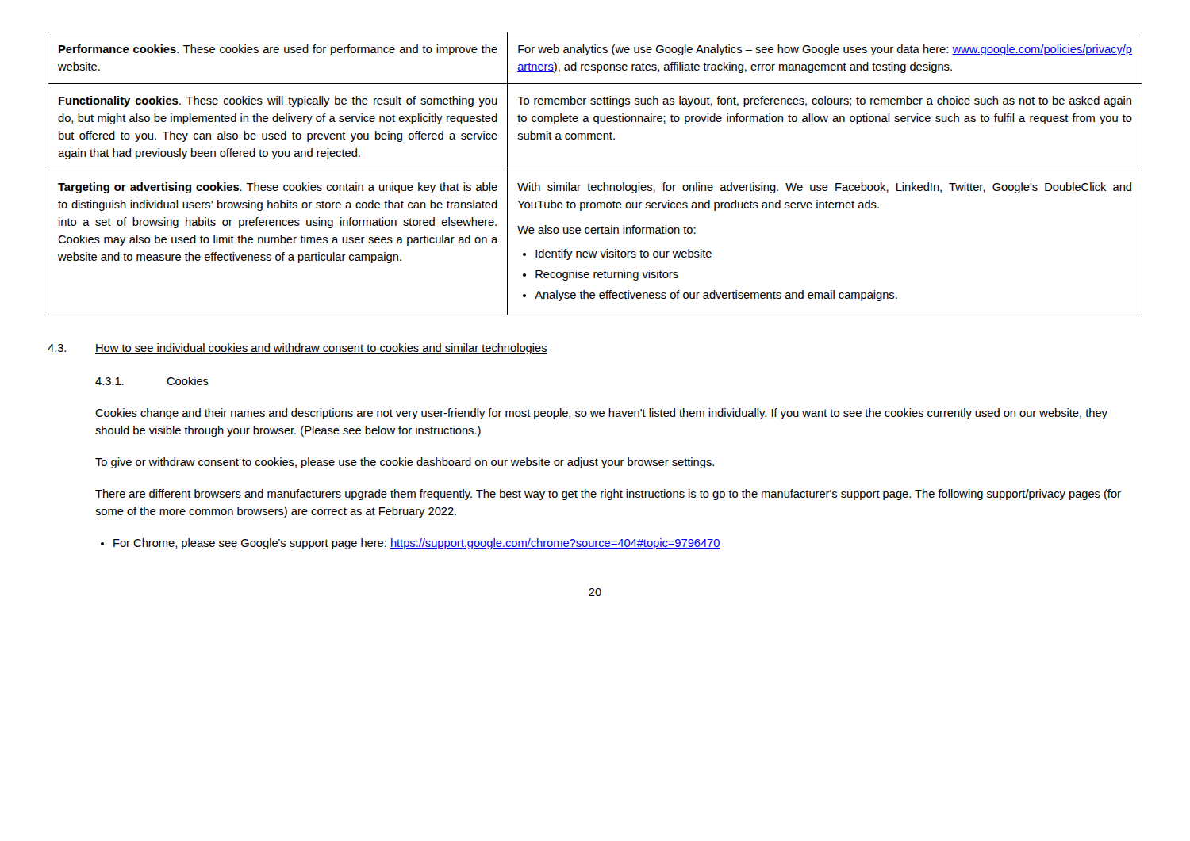| Performance cookies . These cookies are used for performance and to improve the website. | For web analytics (we use Google Analytics – see how Google uses your data here: www.google.com/policies/privacy/partners ), ad response rates, affiliate tracking, error management and testing designs. |
| Functionality cookies . These cookies will typically be the result of something you do, but might also be implemented in the delivery of a service not explicitly requested but offered to you. They can also be used to prevent you being offered a service again that had previously been offered to you and rejected. | To remember settings such as layout, font, preferences, colours; to remember a choice such as not to be asked again to complete a questionnaire; to provide information to allow an optional service such as to fulfil a request from you to submit a comment. |
| Targeting or advertising cookies . These cookies contain a unique key that is able to distinguish individual users’ browsing habits or store a code that can be translated into a set of browsing habits or preferences using information stored elsewhere. Cookies may also be used to limit the number times a user sees a particular ad on a website and to measure the effectiveness of a particular campaign. | With similar technologies, for online advertising. We use Facebook, LinkedIn, Twitter, Google's DoubleClick and YouTube to promote our services and products and serve internet ads. We also use certain information to: Identify new visitors to our website Recognise returning visitors Analyse the effectiveness of our advertisements and email campaigns. |
4.3. How to see individual cookies and withdraw consent to cookies and similar technologies
4.3.1. Cookies
Cookies change and their names and descriptions are not very user-friendly for most people, so we haven't listed them individually. If you want to see the cookies currently used on our website, they should be visible through your browser. (Please see below for instructions.)
To give or withdraw consent to cookies, please use the cookie dashboard on our website or adjust your browser settings.
There are different browsers and manufacturers upgrade them frequently. The best way to get the right instructions is to go to the manufacturer's support page. The following support/privacy pages (for some of the more common browsers) are correct as at February 2022.
For Chrome, please see Google's support page here: https://support.google.com/chrome?source=404#topic=9796470
20